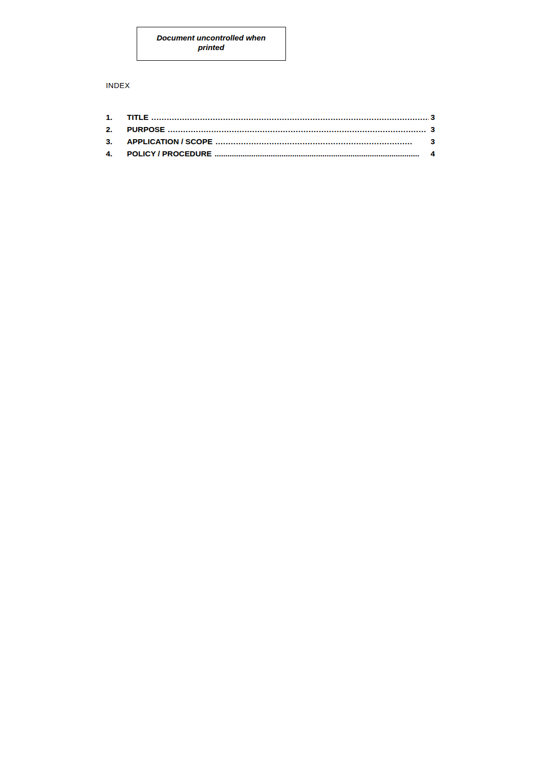Document uncontrolled when
printed
INDEX
1. TITLE .............................................................................................................. 3
2. PURPOSE ..................................................................................................... 3
3. APPLICATION / SCOPE ............................................................................. 3
4. POLICY / PROCEDURE ............................................................................................... 4